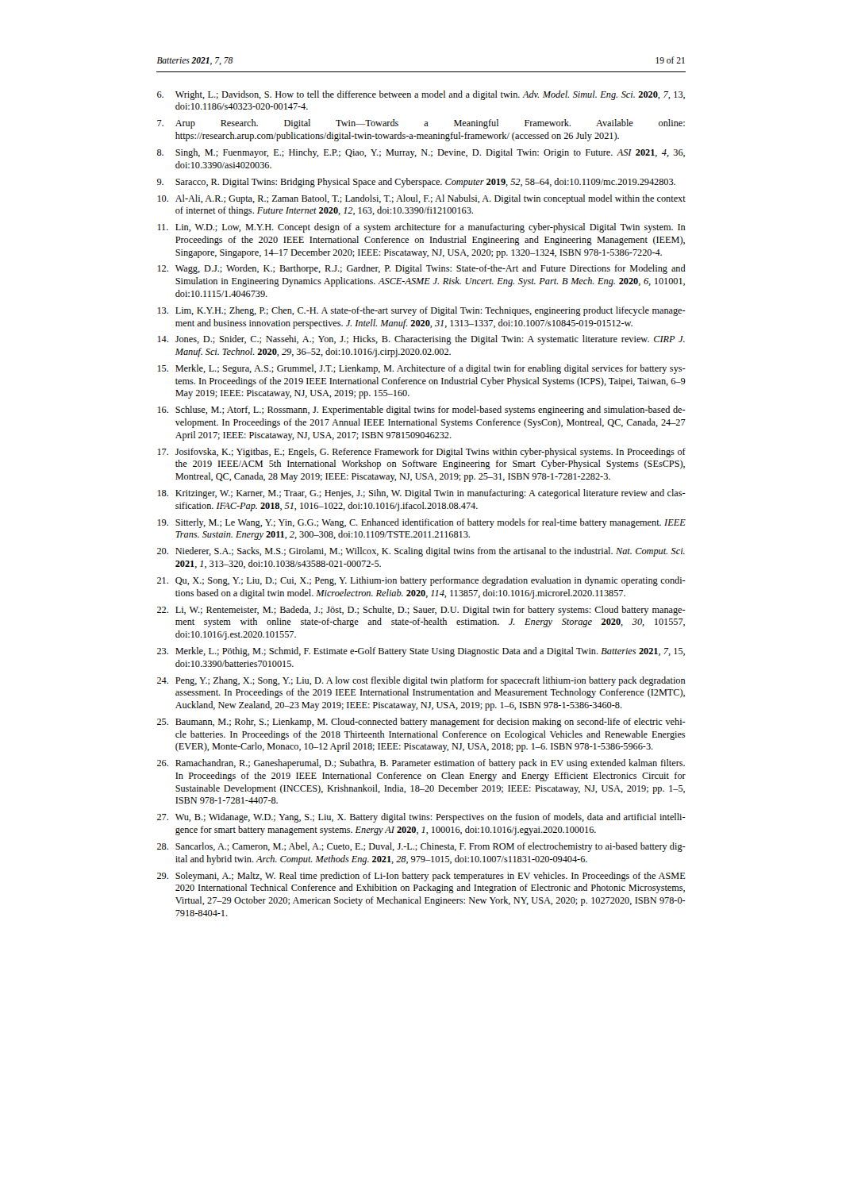Batteries 2021, 7, 78 19 of 21
Wright, L.; Davidson, S. How to tell the difference between a model and a digital twin. Adv. Model. Simul. Eng. Sci. 2020, 7, 13, doi:10.1186/s40323-020-00147-4.
Arup Research. Digital Twin—Towards a Meaningful Framework. Available online: https://research.arup.com/publications/digital-twin-towards-a-meaningful-framework/ (accessed on 26 July 2021).
Singh, M.; Fuenmayor, E.; Hinchy, E.P.; Qiao, Y.; Murray, N.; Devine, D. Digital Twin: Origin to Future. ASI 2021, 4, 36, doi:10.3390/asi4020036.
Saracco, R. Digital Twins: Bridging Physical Space and Cyberspace. Computer 2019, 52, 58–64, doi:10.1109/mc.2019.2942803.
Al-Ali, A.R.; Gupta, R.; Zaman Batool, T.; Landolsi, T.; Aloul, F.; Al Nabulsi, A. Digital twin conceptual model within the context of internet of things. Future Internet 2020, 12, 163, doi:10.3390/fi12100163.
Lin, W.D.; Low, M.Y.H. Concept design of a system architecture for a manufacturing cyber-physical Digital Twin system. In Proceedings of the 2020 IEEE International Conference on Industrial Engineering and Engineering Management (IEEM), Singapore, Singapore, 14–17 December 2020; IEEE: Piscataway, NJ, USA, 2020; pp. 1320–1324, ISBN 978-1-5386-7220-4.
Wagg, D.J.; Worden, K.; Barthorpe, R.J.; Gardner, P. Digital Twins: State-of-the-Art and Future Directions for Modeling and Simulation in Engineering Dynamics Applications. ASCE-ASME J. Risk. Uncert. Eng. Syst. Part. B Mech. Eng. 2020, 6, 101001, doi:10.1115/1.4046739.
Lim, K.Y.H.; Zheng, P.; Chen, C.-H. A state-of-the-art survey of Digital Twin: Techniques, engineering product lifecycle management and business innovation perspectives. J. Intell. Manuf. 2020, 31, 1313–1337, doi:10.1007/s10845-019-01512-w.
Jones, D.; Snider, C.; Nassehi, A.; Yon, J.; Hicks, B. Characterising the Digital Twin: A systematic literature review. CIRP J. Manuf. Sci. Technol. 2020, 29, 36–52, doi:10.1016/j.cirpj.2020.02.002.
Merkle, L.; Segura, A.S.; Grummel, J.T.; Lienkamp, M. Architecture of a digital twin for enabling digital services for battery systems. In Proceedings of the 2019 IEEE International Conference on Industrial Cyber Physical Systems (ICPS), Taipei, Taiwan, 6–9 May 2019; IEEE: Piscataway, NJ, USA, 2019; pp. 155–160.
Schluse, M.; Atorf, L.; Rossmann, J. Experimentable digital twins for model-based systems engineering and simulation-based development. In Proceedings of the 2017 Annual IEEE International Systems Conference (SysCon), Montreal, QC, Canada, 24–27 April 2017; IEEE: Piscataway, NJ, USA, 2017; ISBN 9781509046232.
Josifovska, K.; Yigitbas, E.; Engels, G. Reference Framework for Digital Twins within cyber-physical systems. In Proceedings of the 2019 IEEE/ACM 5th International Workshop on Software Engineering for Smart Cyber-Physical Systems (SEsCPS), Montreal, QC, Canada, 28 May 2019; IEEE: Piscataway, NJ, USA, 2019; pp. 25–31, ISBN 978-1-7281-2282-3.
Kritzinger, W.; Karner, M.; Traar, G.; Henjes, J.; Sihn, W. Digital Twin in manufacturing: A categorical literature review and classification. IFAC-Pap. 2018, 51, 1016–1022, doi:10.1016/j.ifacol.2018.08.474.
Sitterly, M.; Le Wang, Y.; Yin, G.G.; Wang, C. Enhanced identification of battery models for real-time battery management. IEEE Trans. Sustain. Energy 2011, 2, 300–308, doi:10.1109/TSTE.2011.2116813.
Niederer, S.A.; Sacks, M.S.; Girolami, M.; Willcox, K. Scaling digital twins from the artisanal to the industrial. Nat. Comput. Sci. 2021, 1, 313–320, doi:10.1038/s43588-021-00072-5.
Qu, X.; Song, Y.; Liu, D.; Cui, X.; Peng, Y. Lithium-ion battery performance degradation evaluation in dynamic operating conditions based on a digital twin model. Microelectron. Reliab. 2020, 114, 113857, doi:10.1016/j.microrel.2020.113857.
Li, W.; Rentemeister, M.; Badeda, J.; Jöst, D.; Schulte, D.; Sauer, D.U. Digital twin for battery systems: Cloud battery management system with online state-of-charge and state-of-health estimation. J. Energy Storage 2020, 30, 101557, doi:10.1016/j.est.2020.101557.
Merkle, L.; Pöthig, M.; Schmid, F. Estimate e-Golf Battery State Using Diagnostic Data and a Digital Twin. Batteries 2021, 7, 15, doi:10.3390/batteries7010015.
Peng, Y.; Zhang, X.; Song, Y.; Liu, D. A low cost flexible digital twin platform for spacecraft lithium-ion battery pack degradation assessment. In Proceedings of the 2019 IEEE International Instrumentation and Measurement Technology Conference (I2MTC), Auckland, New Zealand, 20–23 May 2019; IEEE: Piscataway, NJ, USA, 2019; pp. 1–6, ISBN 978-1-5386-3460-8.
Baumann, M.; Rohr, S.; Lienkamp, M. Cloud-connected battery management for decision making on second-life of electric vehicle batteries. In Proceedings of the 2018 Thirteenth International Conference on Ecological Vehicles and Renewable Energies (EVER), Monte-Carlo, Monaco, 10–12 April 2018; IEEE: Piscataway, NJ, USA, 2018; pp. 1–6. ISBN 978-1-5386-5966-3.
Ramachandran, R.; Ganeshaperumal, D.; Subathra, B. Parameter estimation of battery pack in EV using extended kalman filters. In Proceedings of the 2019 IEEE International Conference on Clean Energy and Energy Efficient Electronics Circuit for Sustainable Development (INCCES), Krishnankoil, India, 18–20 December 2019; IEEE: Piscataway, NJ, USA, 2019; pp. 1–5, ISBN 978-1-7281-4407-8.
Wu, B.; Widanage, W.D.; Yang, S.; Liu, X. Battery digital twins: Perspectives on the fusion of models, data and artificial intelligence for smart battery management systems. Energy AI 2020, 1, 100016, doi:10.1016/j.egyai.2020.100016.
Sancarlos, A.; Cameron, M.; Abel, A.; Cueto, E.; Duval, J.-L.; Chinesta, F. From ROM of electrochemistry to ai-based battery digital and hybrid twin. Arch. Comput. Methods Eng. 2021, 28, 979–1015, doi:10.1007/s11831-020-09404-6.
Soleymani, A.; Maltz, W. Real time prediction of Li-Ion battery pack temperatures in EV vehicles. In Proceedings of the ASME 2020 International Technical Conference and Exhibition on Packaging and Integration of Electronic and Photonic Microsystems, Virtual, 27–29 October 2020; American Society of Mechanical Engineers: New York, NY, USA, 2020; p. 10272020, ISBN 978-0-7918-8404-1.